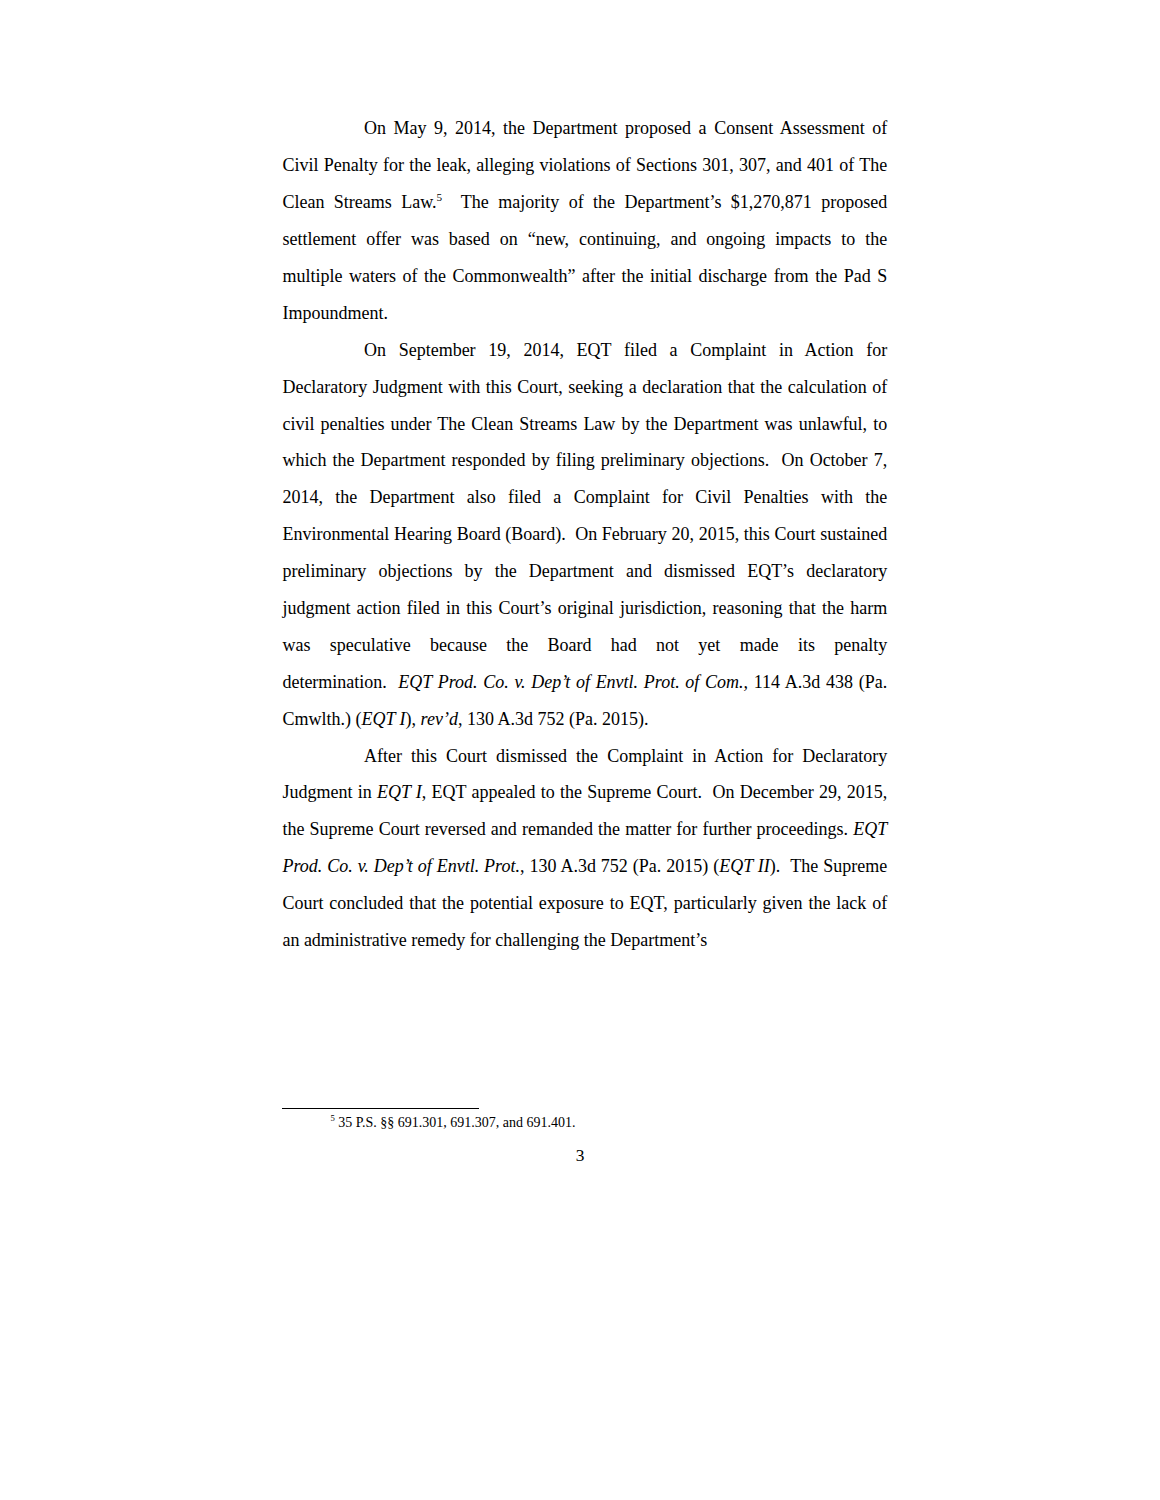On May 9, 2014, the Department proposed a Consent Assessment of Civil Penalty for the leak, alleging violations of Sections 301, 307, and 401 of The Clean Streams Law.5 The majority of the Department’s $1,270,871 proposed settlement offer was based on “new, continuing, and ongoing impacts to the multiple waters of the Commonwealth” after the initial discharge from the Pad S Impoundment.
On September 19, 2014, EQT filed a Complaint in Action for Declaratory Judgment with this Court, seeking a declaration that the calculation of civil penalties under The Clean Streams Law by the Department was unlawful, to which the Department responded by filing preliminary objections. On October 7, 2014, the Department also filed a Complaint for Civil Penalties with the Environmental Hearing Board (Board). On February 20, 2015, this Court sustained preliminary objections by the Department and dismissed EQT’s declaratory judgment action filed in this Court’s original jurisdiction, reasoning that the harm was speculative because the Board had not yet made its penalty determination. EQT Prod. Co. v. Dep’t of Envtl. Prot. of Com., 114 A.3d 438 (Pa. Cmwlth.) (EQT I), rev’d, 130 A.3d 752 (Pa. 2015).
After this Court dismissed the Complaint in Action for Declaratory Judgment in EQT I, EQT appealed to the Supreme Court. On December 29, 2015, the Supreme Court reversed and remanded the matter for further proceedings. EQT Prod. Co. v. Dep’t of Envtl. Prot., 130 A.3d 752 (Pa. 2015) (EQT II). The Supreme Court concluded that the potential exposure to EQT, particularly given the lack of an administrative remedy for challenging the Department’s
5 35 P.S. §§ 691.301, 691.307, and 691.401.
3